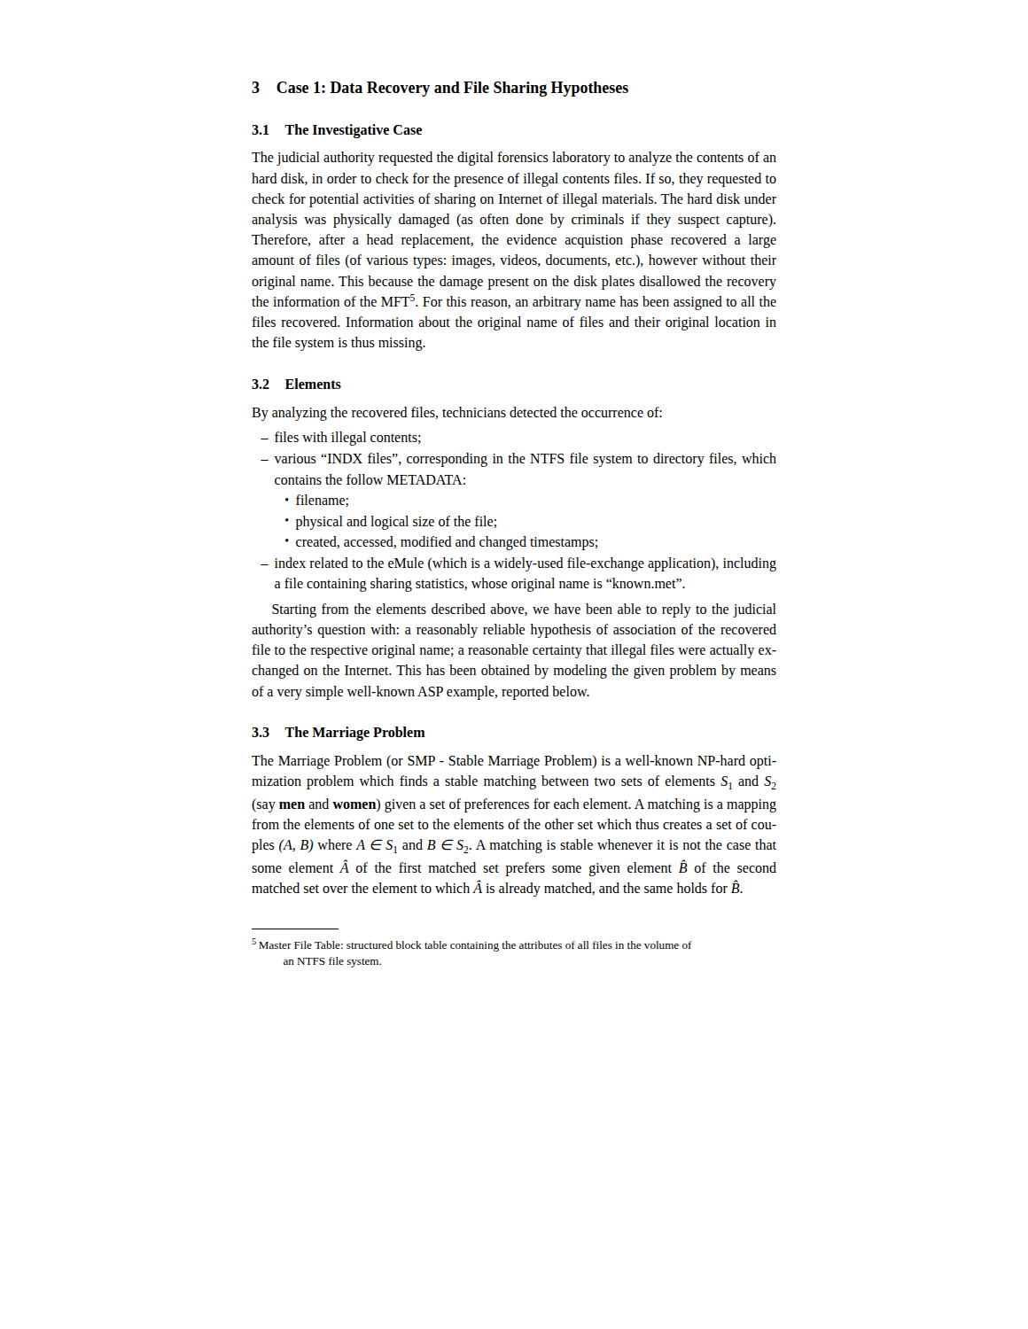3 Case 1: Data Recovery and File Sharing Hypotheses
3.1 The Investigative Case
The judicial authority requested the digital forensics laboratory to analyze the contents of an hard disk, in order to check for the presence of illegal contents files. If so, they requested to check for potential activities of sharing on Internet of illegal materials. The hard disk under analysis was physically damaged (as often done by criminals if they suspect capture). Therefore, after a head replacement, the evidence acquistion phase recovered a large amount of files (of various types: images, videos, documents, etc.), however without their original name. This because the damage present on the disk plates disallowed the recovery the information of the MFT5. For this reason, an arbitrary name has been assigned to all the files recovered. Information about the original name of files and their original location in the file system is thus missing.
3.2 Elements
By analyzing the recovered files, technicians detected the occurrence of:
files with illegal contents;
various “INDX files”, corresponding in the NTFS file system to directory files, which contains the follow METADATA:
filename;
physical and logical size of the file;
created, accessed, modified and changed timestamps;
index related to the eMule (which is a widely-used file-exchange application), including a file containing sharing statistics, whose original name is “known.met”.
Starting from the elements described above, we have been able to reply to the judicial authority’s question with: a reasonably reliable hypothesis of association of the recovered file to the respective original name; a reasonable certainty that illegal files were actually exchanged on the Internet. This has been obtained by modeling the given problem by means of a very simple well-known ASP example, reported below.
3.3 The Marriage Problem
The Marriage Problem (or SMP - Stable Marriage Problem) is a well-known NP-hard optimization problem which finds a stable matching between two sets of elements S1 and S2 (say men and women) given a set of preferences for each element. A matching is a mapping from the elements of one set to the elements of the other set which thus creates a set of couples (A, B) where A ∈ S1 and B ∈ S2. A matching is stable whenever it is not the case that some element Â of the first matched set prefers some given element B̂ of the second matched set over the element to which Â is already matched, and the same holds for B̂.
5 Master File Table: structured block table containing the attributes of all files in the volume of an NTFS file system.